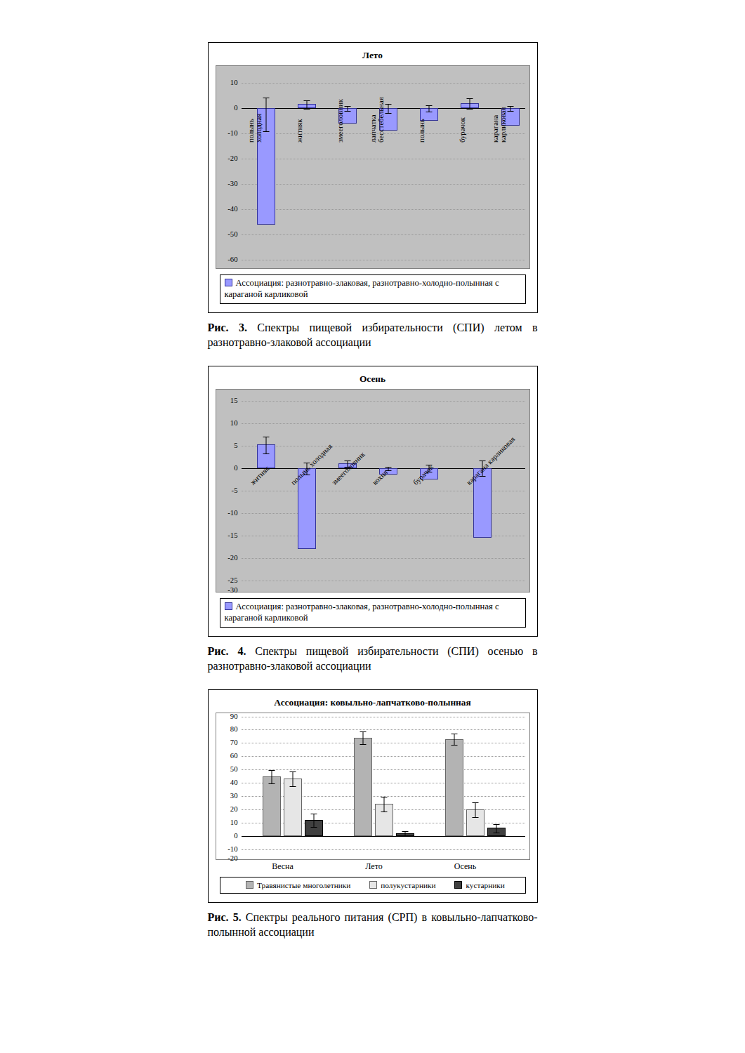Лето
10 0 -10 -20 -30 -40 -50 -60
полынь
холодная
житняк
змееголовник
лапчатка
бесстебельная
полынь
бурачок
карагана
карликовая
Ассоциация: разнотравно-злаковая, разнотравно-холодно-полынная с караганой карликовой
Рис. 3. Спектры пищевой избирательности (СПИ) летом в разнотравно-злаковой ассоциации
Осень
15 10 5 0 -5 -10 -15 -20 -25 -30
житняк
полынь холодная
змееголовник
кохия
бурачок
карагана карликовая
Ассоциация: разнотравно-злаковая, разнотравно-холодно-полынная с караганой карликовой
Рис. 4. Спектры пищевой избирательности (СПИ) осенью в разнотравно-злаковой ассоциации
Ассоциация: ковыльно-лапчатково-полынная
90 80 70 60 50 40 30 20 10 0 -10 -20
Весна Лето Осень
Травянистые многолетники полукустарники кустарники
Рис. 5. Спектры реального питания (СРП) в ковыльно-лапчатково-полынной ассоциации